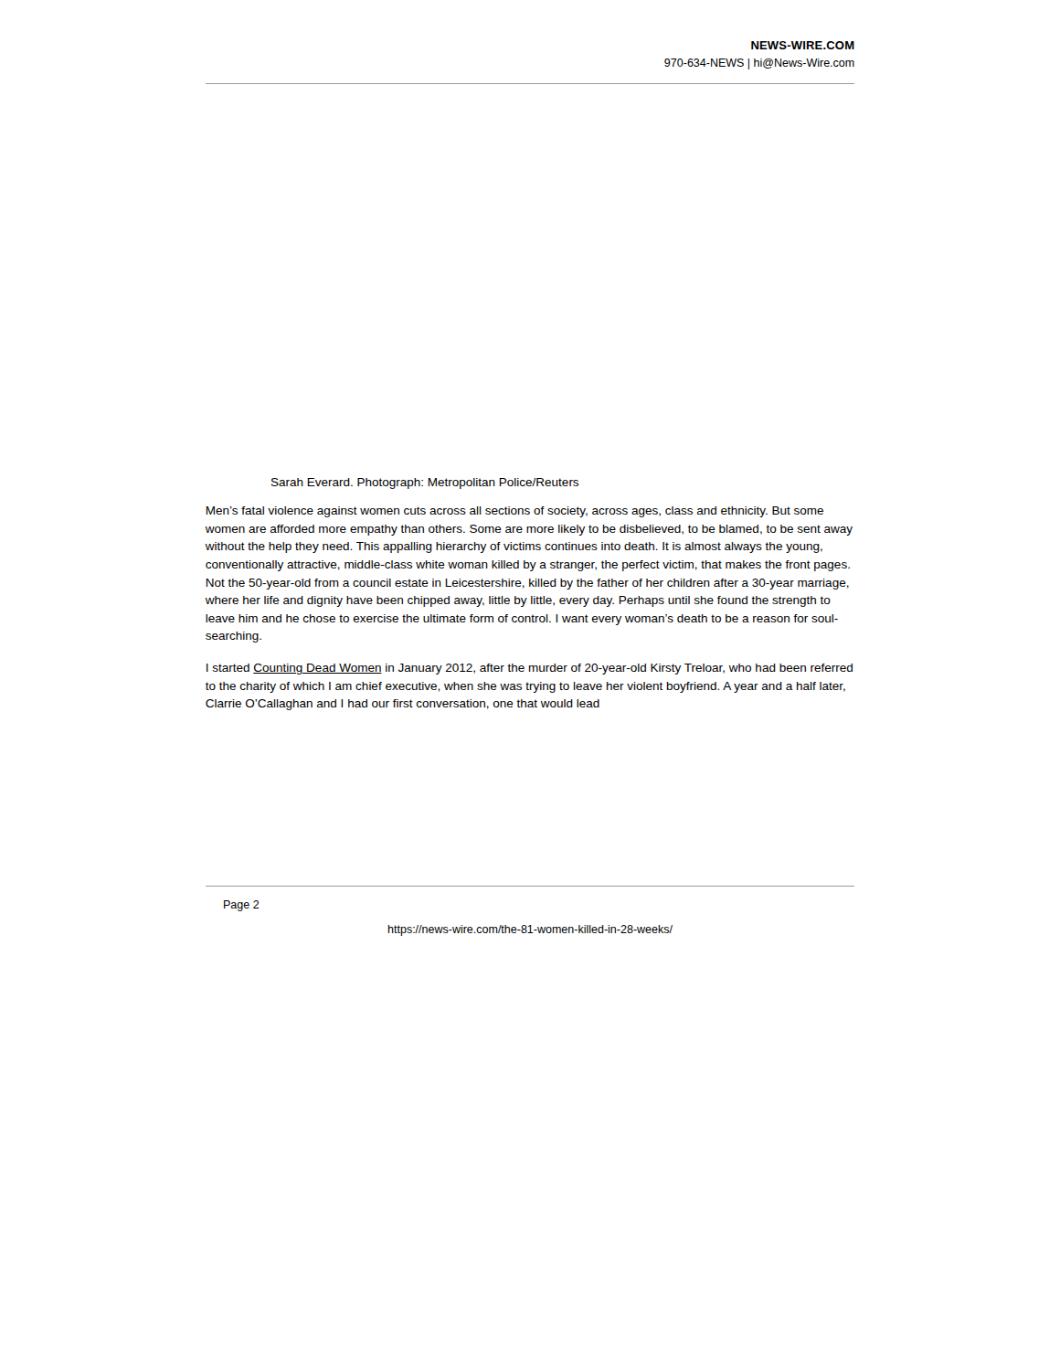NEWS-WIRE.COM
970-634-NEWS | hi@News-Wire.com
Sarah Everard. Photograph: Metropolitan Police/Reuters
Men’s fatal violence against women cuts across all sections of society, across ages, class and ethnicity. But some women are afforded more empathy than others. Some are more likely to be disbelieved, to be blamed, to be sent away without the help they need. This appalling hierarchy of victims continues into death. It is almost always the young, conventionally attractive, middle-class white woman killed by a stranger, the perfect victim, that makes the front pages. Not the 50-year-old from a council estate in Leicestershire, killed by the father of her children after a 30-year marriage, where her life and dignity have been chipped away, little by little, every day. Perhaps until she found the strength to leave him and he chose to exercise the ultimate form of control. I want every woman’s death to be a reason for soul-searching.
I started Counting Dead Women in January 2012, after the murder of 20-year-old Kirsty Treloar, who had been referred to the charity of which I am chief executive, when she was trying to leave her violent boyfriend. A year and a half later, Clarrie O’Callaghan and I had our first conversation, one that would lead
Page 2
https://news-wire.com/the-81-women-killed-in-28-weeks/